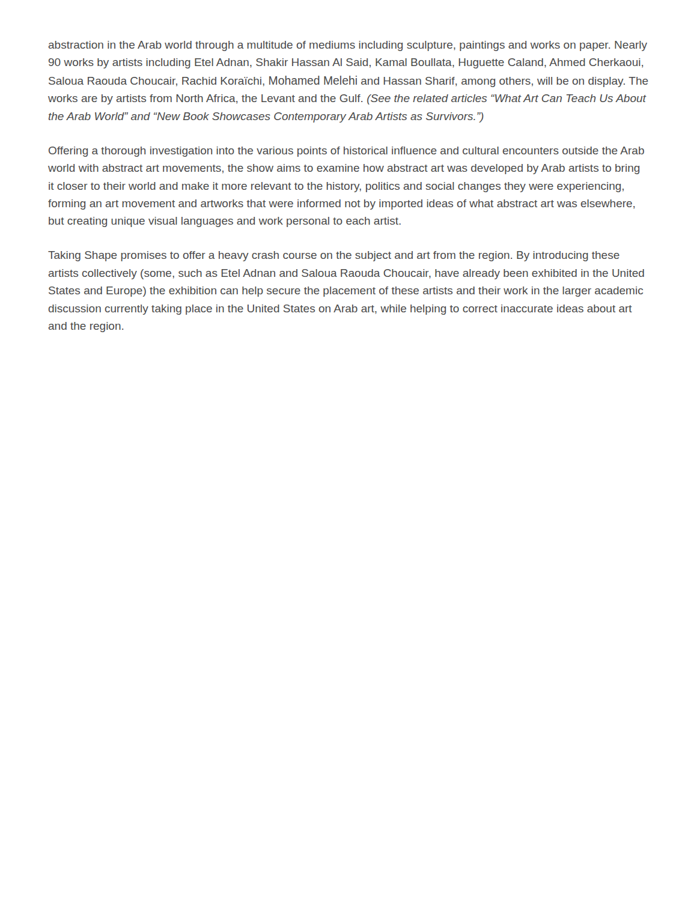abstraction in the Arab world through a multitude of mediums including sculpture, paintings and works on paper. Nearly 90 works by artists including Etel Adnan, Shakir Hassan Al Said, Kamal Boullata, Huguette Caland, Ahmed Cherkaoui, Saloua Raouda Choucair, Rachid Koraïchi, Mohamed Melehi and Hassan Sharif, among others, will be on display. The works are by artists from North Africa, the Levant and the Gulf. (See the related articles “What Art Can Teach Us About the Arab World” and “New Book Showcases Contemporary Arab Artists as Survivors.”)
Offering a thorough investigation into the various points of historical influence and cultural encounters outside the Arab world with abstract art movements, the show aims to examine how abstract art was developed by Arab artists to bring it closer to their world and make it more relevant to the history, politics and social changes they were experiencing, forming an art movement and artworks that were informed not by imported ideas of what abstract art was elsewhere, but creating unique visual languages and work personal to each artist.
Taking Shape promises to offer a heavy crash course on the subject and art from the region. By introducing these artists collectively (some, such as Etel Adnan and Saloua Raouda Choucair, have already been exhibited in the United States and Europe) the exhibition can help secure the placement of these artists and their work in the larger academic discussion currently taking place in the United States on Arab art, while helping to correct inaccurate ideas about art and the region.